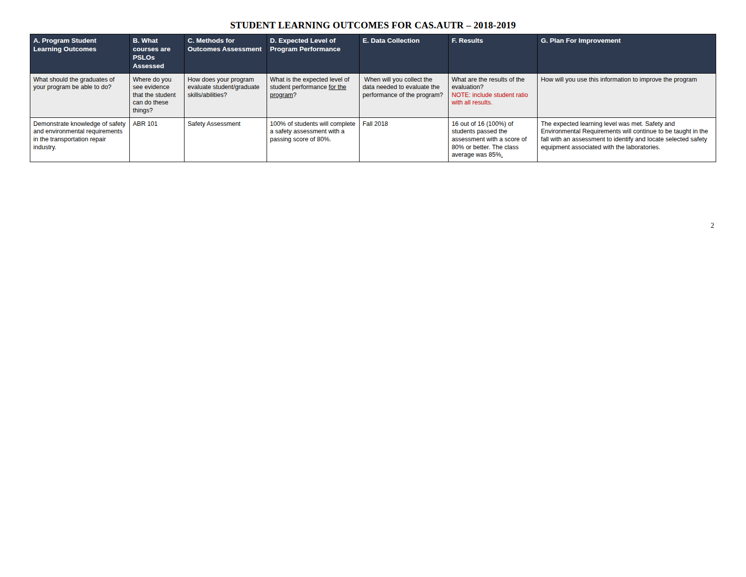STUDENT LEARNING OUTCOMES FOR CAS.AUTR – 2018-2019
| A. Program Student Learning Outcomes | B. What courses are PSLOs Assessed | C. Methods for Outcomes Assessment | D. Expected Level of Program Performance | E. Data Collection | F. Results | G. Plan For Improvement |
| --- | --- | --- | --- | --- | --- | --- |
| What should the graduates of your program be able to do? | Where do you see evidence that the student can do these things? | How does your program evaluate student/graduate skills/abilities? | What is the expected level of student performance for the program ? | When will you collect the data needed to evaluate the performance of the program? | What are the results of the evaluation? NOTE: include student ratio with all results. | How will you use this information to improve the program |
| Demonstrate knowledge of safety and environmental requirements in the transportation repair industry. | ABR 101 | Safety Assessment | 100% of students will complete a safety assessment with a passing score of 80%. | Fall 2018 | 16 out of 16 (100%) of students passed the assessment with a score of 80% or better. The class average was 85% . | The expected learning level was met. Safety and Environmental Requirements will continue to be taught in the fall with an assessment to identify and locate selected safety equipment associated with the laboratories. |
2